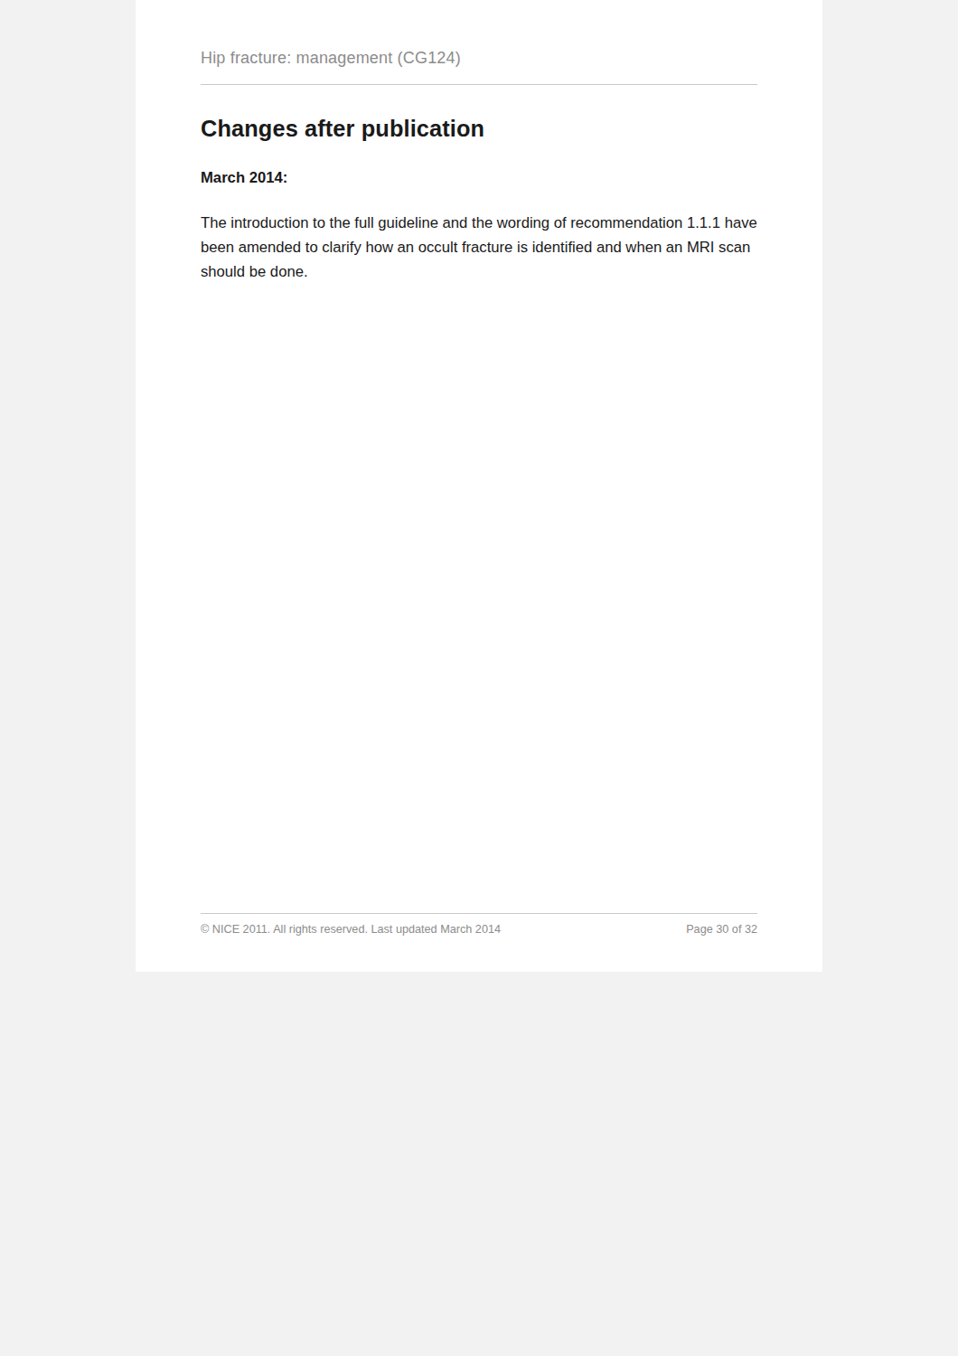Hip fracture: management (CG124)
Changes after publication
March 2014:
The introduction to the full guideline and the wording of recommendation 1.1.1 have been amended to clarify how an occult fracture is identified and when an MRI scan should be done.
© NICE 2011. All rights reserved. Last updated March 2014 Page 30 of 32